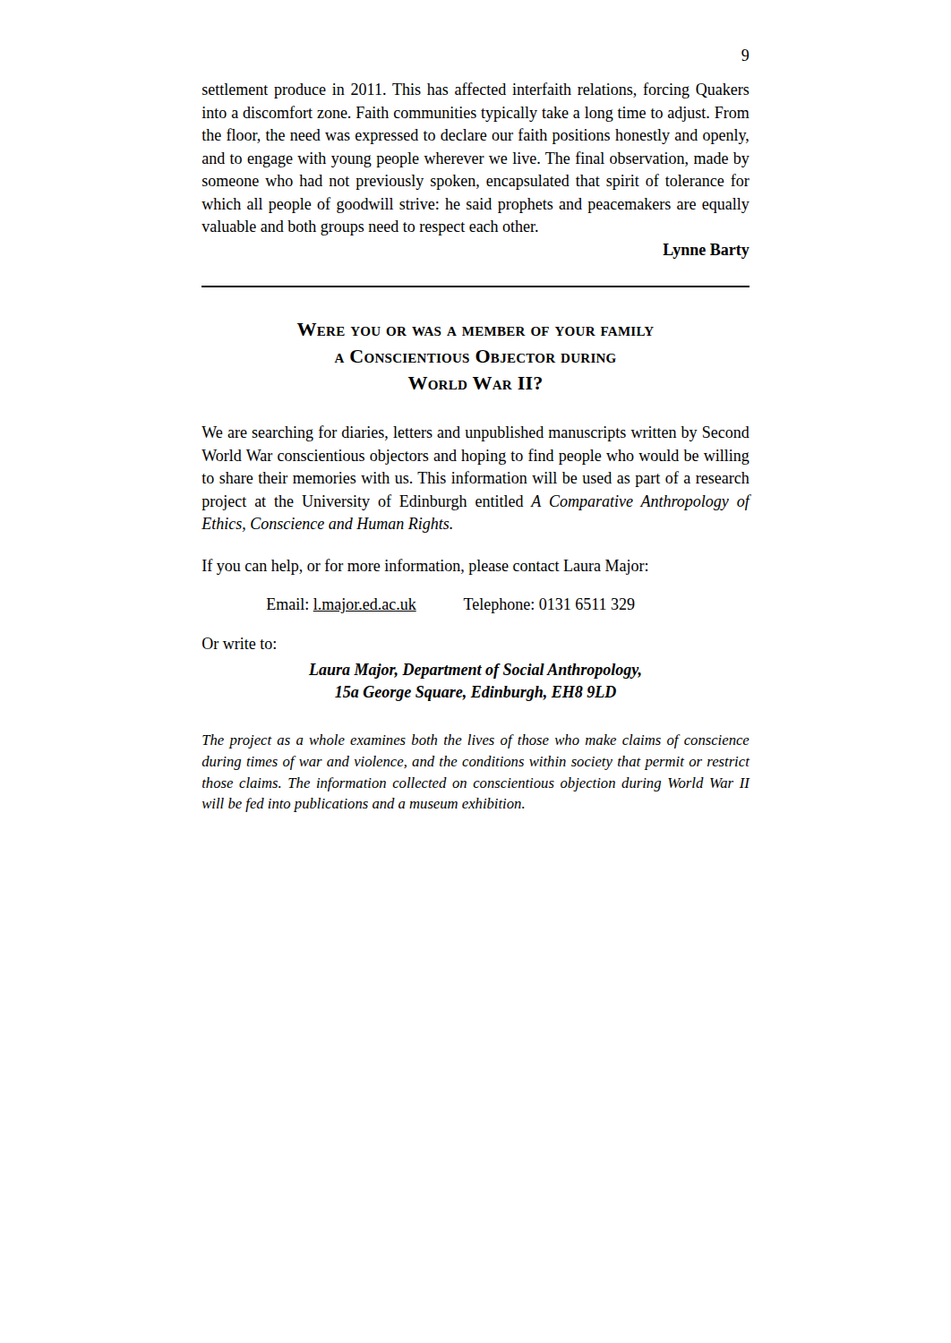9
settlement produce in 2011. This has affected interfaith relations, forcing Quakers into a discomfort zone. Faith communities typically take a long time to adjust. From the floor, the need was expressed to declare our faith positions honestly and openly, and to engage with young people wherever we live. The final observation, made by someone who had not previously spoken, encapsulated that spirit of tolerance for which all people of goodwill strive: he said prophets and peacemakers are equally valuable and both groups need to respect each other.
Lynne Barty
Were you or was a member of your family
a Conscientious Objector during
World War II?
We are searching for diaries, letters and unpublished manuscripts written by Second World War conscientious objectors and hoping to find people who would be willing to share their memories with us. This information will be used as part of a research project at the University of Edinburgh entitled A Comparative Anthropology of Ethics, Conscience and Human Rights.
If you can help, or for more information, please contact Laura Major:
Email: l.major.ed.ac.uk Telephone: 0131 6511 329
Or write to:
Laura Major, Department of Social Anthropology,
15a George Square, Edinburgh, EH8 9LD
The project as a whole examines both the lives of those who make claims of conscience during times of war and violence, and the conditions within society that permit or restrict those claims. The information collected on conscientious objection during World War II will be fed into publications and a museum exhibition.